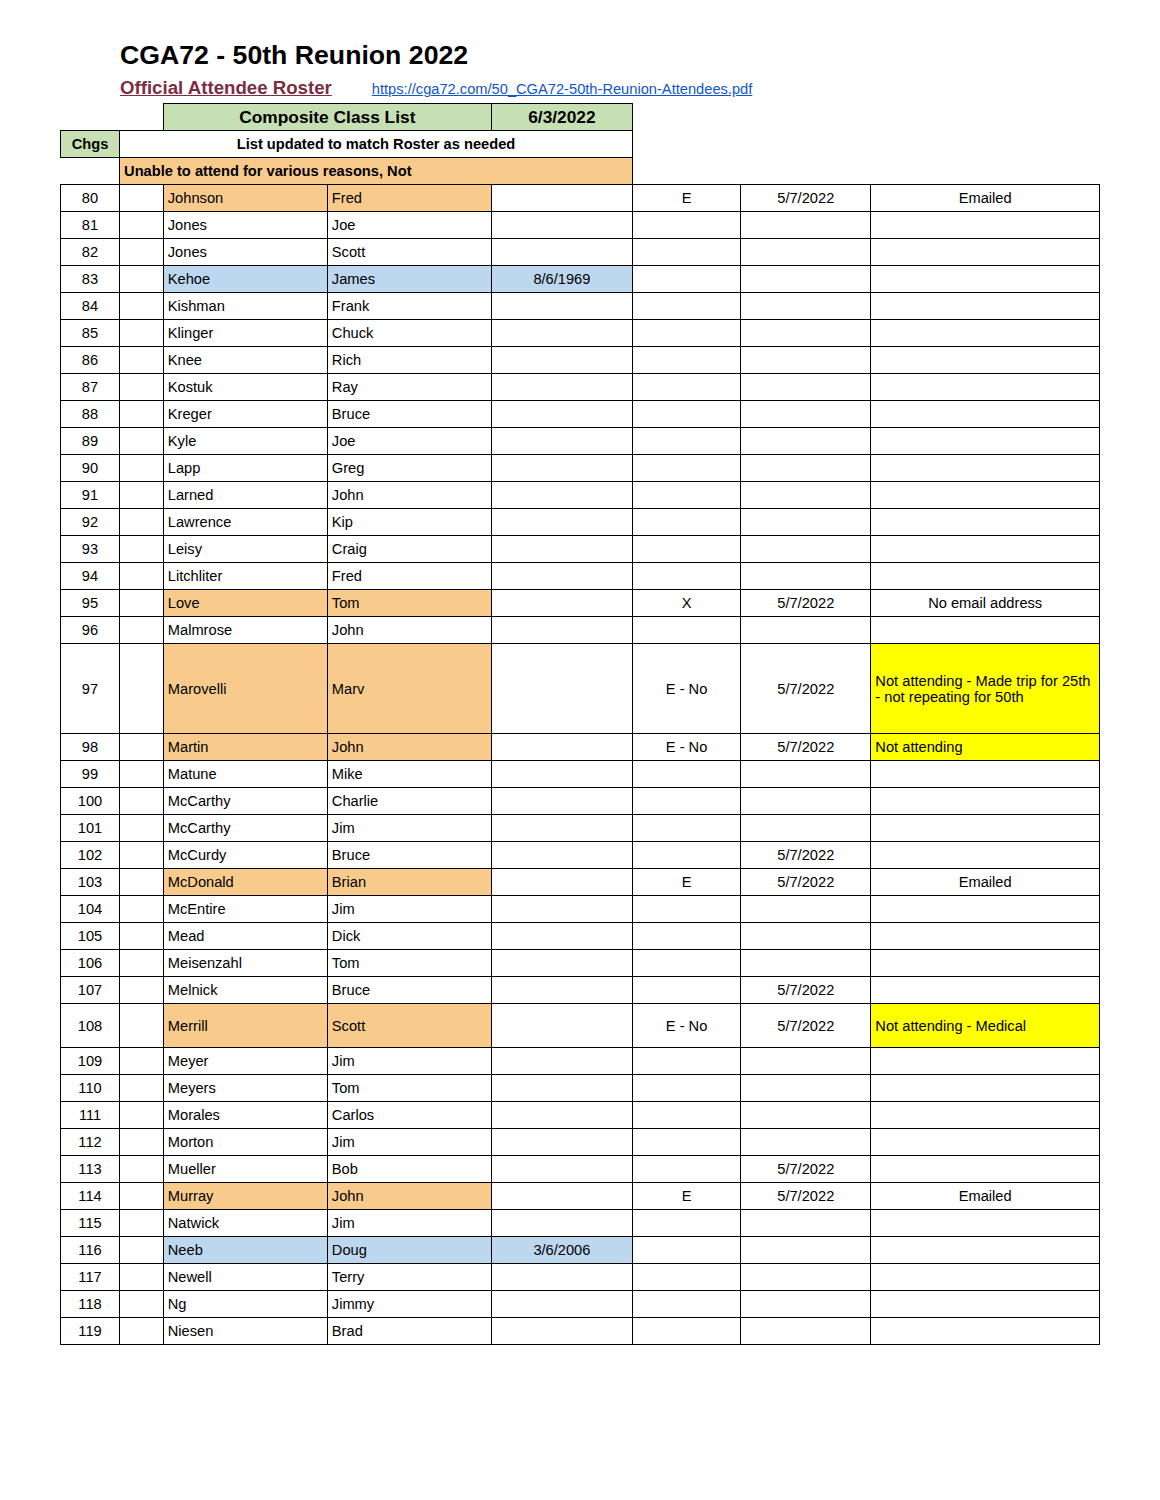CGA72 - 50th Reunion 2022
Official Attendee Roster https://cga72.com/50_CGA72-50th-Reunion-Attendees.pdf
| | | Composite Class List | 6/3/2022 | | | |
| Chgs | List updated to match Roster as needed | | | |
| | Unable to attend for various reasons, Not | | | |
| 80 | | Johnson | Fred | | E | 5/7/2022 | Emailed |
| 81 | | Jones | Joe | | | | |
| 82 | | Jones | Scott | | | | |
| 83 | | Kehoe | James | 8/6/1969 | | | |
| 84 | | Kishman | Frank | | | | |
| 85 | | Klinger | Chuck | | | | |
| 86 | | Knee | Rich | | | | |
| 87 | | Kostuk | Ray | | | | |
| 88 | | Kreger | Bruce | | | | |
| 89 | | Kyle | Joe | | | | |
| 90 | | Lapp | Greg | | | | |
| 91 | | Larned | John | | | | |
| 92 | | Lawrence | Kip | | | | |
| 93 | | Leisy | Craig | | | | |
| 94 | | Litchliter | Fred | | | | |
| 95 | | Love | Tom | | X | 5/7/2022 | No email address |
| 96 | | Malmrose | John | | | | |
| 97 | | Marovelli | Marv | | E - No | 5/7/2022 | Not attending - Made trip for 25th - not repeating for 50th |
| 98 | | Martin | John | | E - No | 5/7/2022 | Not attending |
| 99 | | Matune | Mike | | | | |
| 100 | | McCarthy | Charlie | | | | |
| 101 | | McCarthy | Jim | | | | |
| 102 | | McCurdy | Bruce | | | 5/7/2022 | |
| 103 | | McDonald | Brian | | E | 5/7/2022 | Emailed |
| 104 | | McEntire | Jim | | | | |
| 105 | | Mead | Dick | | | | |
| 106 | | Meisenzahl | Tom | | | | |
| 107 | | Melnick | Bruce | | | 5/7/2022 | |
| 108 | | Merrill | Scott | | E - No | 5/7/2022 | Not attending - Medical |
| 109 | | Meyer | Jim | | | | |
| 110 | | Meyers | Tom | | | | |
| 111 | | Morales | Carlos | | | | |
| 112 | | Morton | Jim | | | | |
| 113 | | Mueller | Bob | | | 5/7/2022 | |
| 114 | | Murray | John | | E | 5/7/2022 | Emailed |
| 115 | | Natwick | Jim | | | | |
| 116 | | Neeb | Doug | 3/6/2006 | | | |
| 117 | | Newell | Terry | | | | |
| 118 | | Ng | Jimmy | | | | |
| 119 | | Niesen | Brad | | | | |